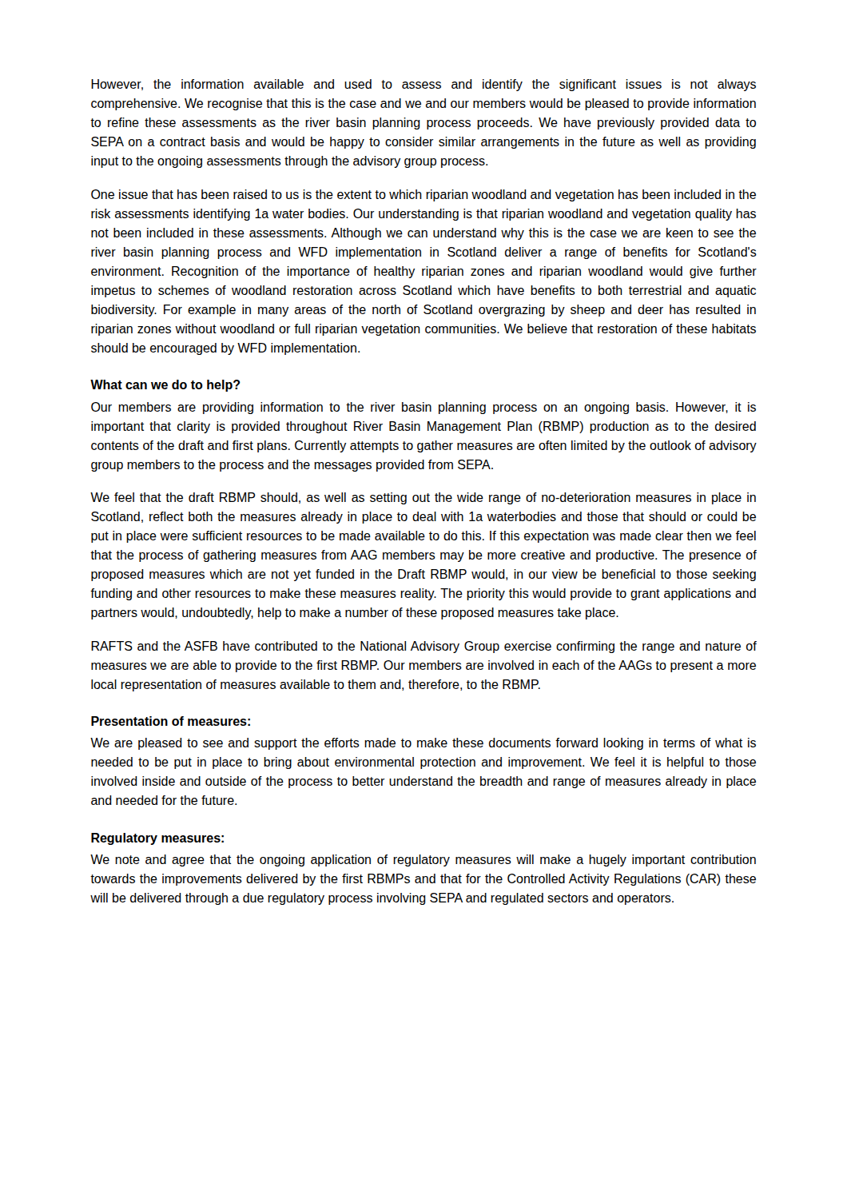However, the information available and used to assess and identify the significant issues is not always comprehensive. We recognise that this is the case and we and our members would be pleased to provide information to refine these assessments as the river basin planning process proceeds. We have previously provided data to SEPA on a contract basis and would be happy to consider similar arrangements in the future as well as providing input to the ongoing assessments through the advisory group process.
One issue that has been raised to us is the extent to which riparian woodland and vegetation has been included in the risk assessments identifying 1a water bodies. Our understanding is that riparian woodland and vegetation quality has not been included in these assessments. Although we can understand why this is the case we are keen to see the river basin planning process and WFD implementation in Scotland deliver a range of benefits for Scotland's environment. Recognition of the importance of healthy riparian zones and riparian woodland would give further impetus to schemes of woodland restoration across Scotland which have benefits to both terrestrial and aquatic biodiversity. For example in many areas of the north of Scotland overgrazing by sheep and deer has resulted in riparian zones without woodland or full riparian vegetation communities. We believe that restoration of these habitats should be encouraged by WFD implementation.
What can we do to help?
Our members are providing information to the river basin planning process on an ongoing basis. However, it is important that clarity is provided throughout River Basin Management Plan (RBMP) production as to the desired contents of the draft and first plans. Currently attempts to gather measures are often limited by the outlook of advisory group members to the process and the messages provided from SEPA.
We feel that the draft RBMP should, as well as setting out the wide range of no-deterioration measures in place in Scotland, reflect both the measures already in place to deal with 1a waterbodies and those that should or could be put in place were sufficient resources to be made available to do this. If this expectation was made clear then we feel that the process of gathering measures from AAG members may be more creative and productive. The presence of proposed measures which are not yet funded in the Draft RBMP would, in our view be beneficial to those seeking funding and other resources to make these measures reality. The priority this would provide to grant applications and partners would, undoubtedly, help to make a number of these proposed measures take place.
RAFTS and the ASFB have contributed to the National Advisory Group exercise confirming the range and nature of measures we are able to provide to the first RBMP. Our members are involved in each of the AAGs to present a more local representation of measures available to them and, therefore, to the RBMP.
Presentation of measures:
We are pleased to see and support the efforts made to make these documents forward looking in terms of what is needed to be put in place to bring about environmental protection and improvement. We feel it is helpful to those involved inside and outside of the process to better understand the breadth and range of measures already in place and needed for the future.
Regulatory measures:
We note and agree that the ongoing application of regulatory measures will make a hugely important contribution towards the improvements delivered by the first RBMPs and that for the Controlled Activity Regulations (CAR) these will be delivered through a due regulatory process involving SEPA and regulated sectors and operators.